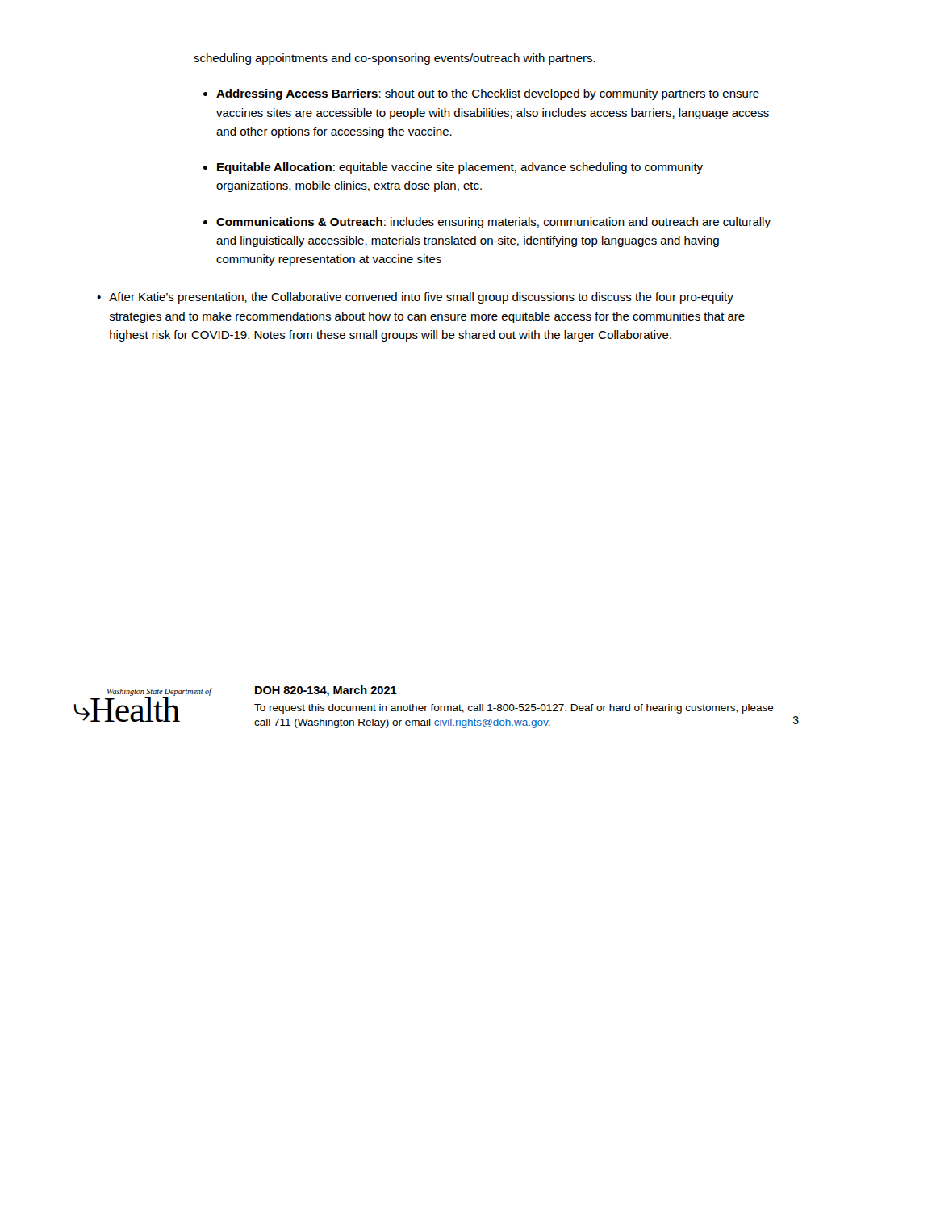scheduling appointments and co-sponsoring events/outreach with partners.
Addressing Access Barriers: shout out to the Checklist developed by community partners to ensure vaccines sites are accessible to people with disabilities; also includes access barriers, language access and other options for accessing the vaccine.
Equitable Allocation: equitable vaccine site placement, advance scheduling to community organizations, mobile clinics, extra dose plan, etc.
Communications & Outreach: includes ensuring materials, communication and outreach are culturally and linguistically accessible, materials translated on-site, identifying top languages and having community representation at vaccine sites
• After Katie’s presentation, the Collaborative convened into five small group discussions to discuss the four pro-equity strategies and to make recommendations about how to can ensure more equitable access for the communities that are highest risk for COVID-19. Notes from these small groups will be shared out with the larger Collaborative.
Washington State Department of ⤷Health
DOH 820-134, March 2021
To request this document in another format, call 1-800-525-0127. Deaf or hard of hearing customers, please call 711 (Washington Relay) or email civil.rights@doh.wa.gov.
3